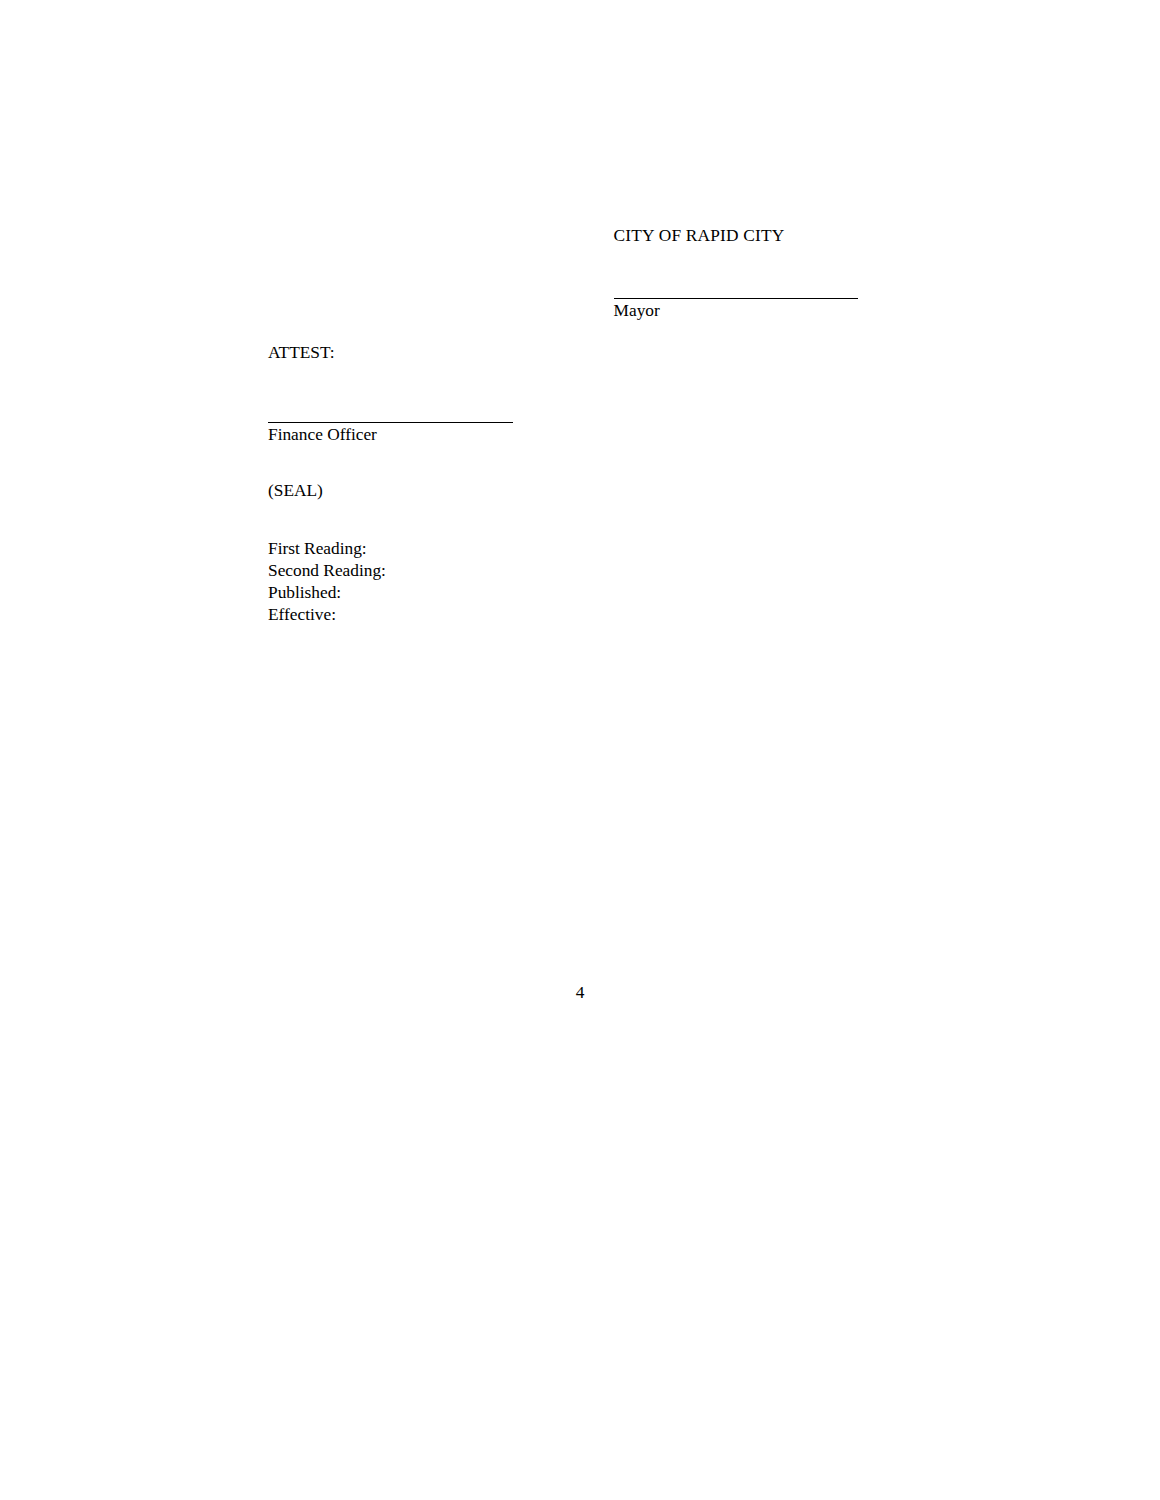CITY OF RAPID CITY
Mayor
ATTEST:
Finance Officer
(SEAL)
First Reading:
Second Reading:
Published:
Effective:
4